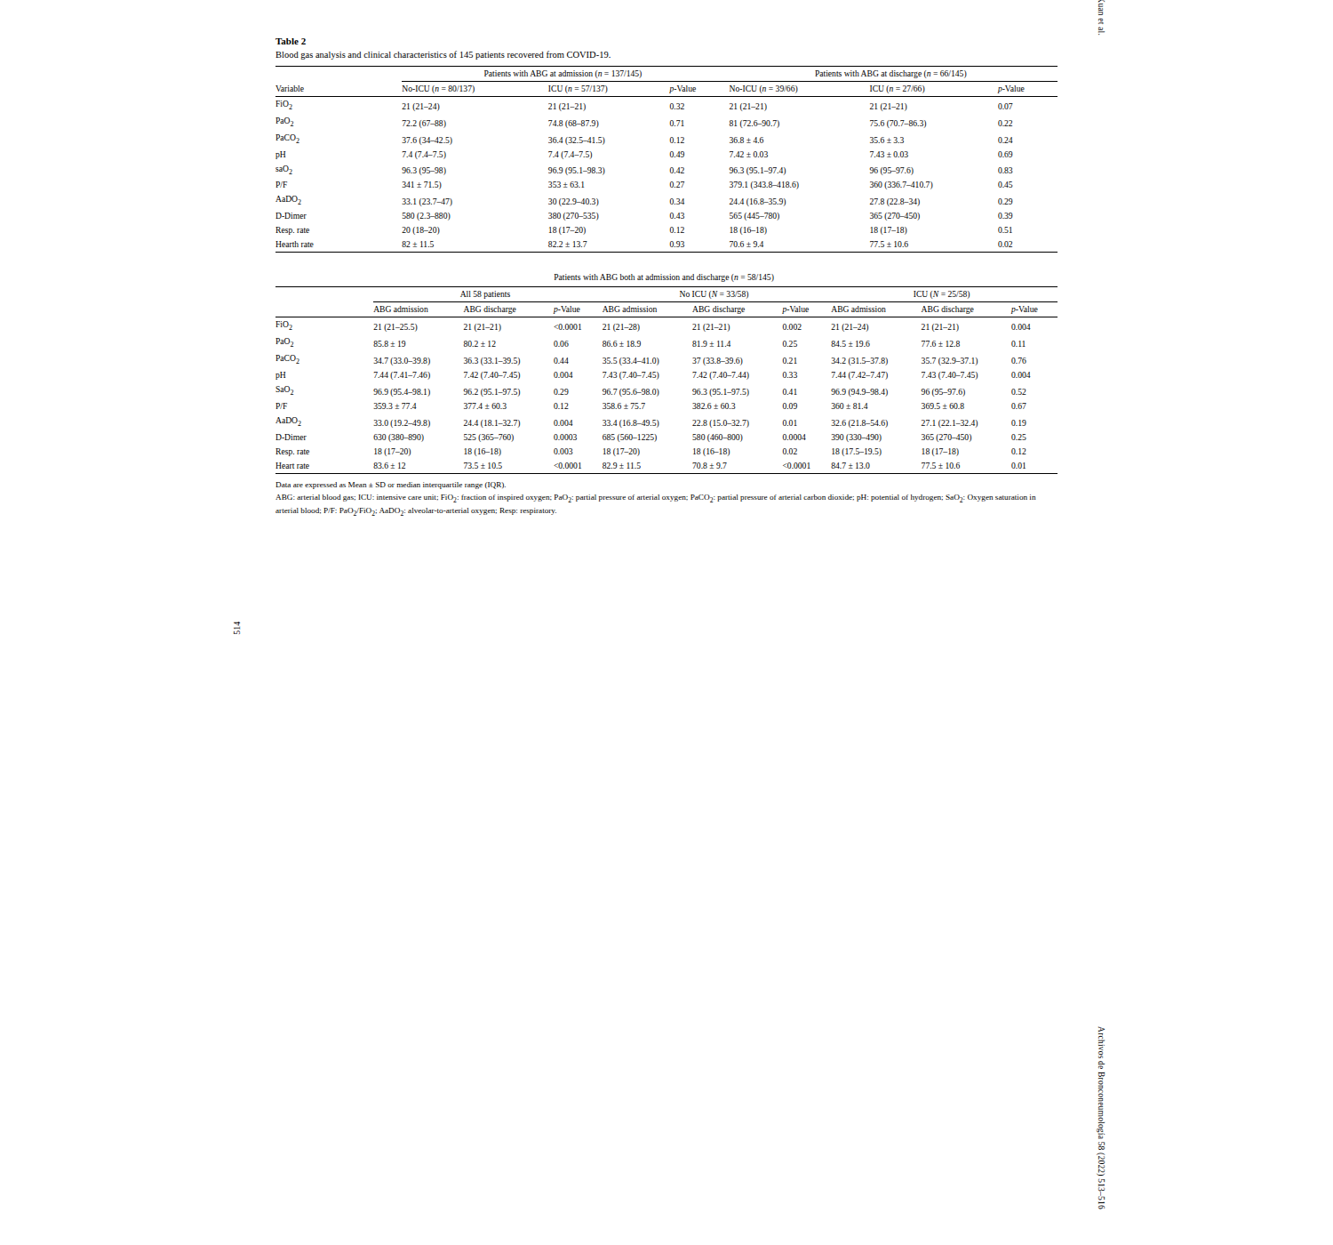D. Visca, G.B. Migliori, A.-T. Dinh-Xuan et al.
Archivos de Bronconeumología 58 (2022) 513–516
514
Table 2
Blood gas analysis and clinical characteristics of 145 patients recovered from COVID-19.
| | Patients with ABG at admission ( n = 137/145) | Patients with ABG at discharge ( n = 66/145) |
| --- | --- | --- |
| Variable | No-ICU ( n = 80/137) | ICU ( n = 57/137) | p -Value | No-ICU ( n = 39/66) | ICU ( n = 27/66) | p -Value |
| FiO 2 | 21 (21–24) | 21 (21–21) | 0.32 | 21 (21–21) | 21 (21–21) | 0.07 |
| PaO 2 | 72.2 (67–88) | 74.8 (68–87.9) | 0.71 | 81 (72.6–90.7) | 75.6 (70.7–86.3) | 0.22 |
| PaCO 2 | 37.6 (34–42.5) | 36.4 (32.5–41.5) | 0.12 | 36.8 ± 4.6 | 35.6 ± 3.3 | 0.24 |
| pH | 7.4 (7.4–7.5) | 7.4 (7.4–7.5) | 0.49 | 7.42 ± 0.03 | 7.43 ± 0.03 | 0.69 |
| saO 2 | 96.3 (95–98) | 96.9 (95.1–98.3) | 0.42 | 96.3 (95.1–97.4) | 96 (95–97.6) | 0.83 |
| P/F | 341 ± 71.5) | 353 ± 63.1 | 0.27 | 379.1 (343.8–418.6) | 360 (336.7–410.7) | 0.45 |
| AaDO 2 | 33.1 (23.7–47) | 30 (22.9–40.3) | 0.34 | 24.4 (16.8–35.9) | 27.8 (22.8–34) | 0.29 |
| D-Dimer | 580 (2.3–880) | 380 (270–535) | 0.43 | 565 (445–780) | 365 (270–450) | 0.39 |
| Resp. rate | 20 (18–20) | 18 (17–20) | 0.12 | 18 (16–18) | 18 (17–18) | 0.51 |
| Hearth rate | 82 ± 11.5 | 82.2 ± 13.7 | 0.93 | 70.6 ± 9.4 | 77.5 ± 10.6 | 0.02 |
| Patients with ABG both at admission and discharge ( n = 58/145) |
| --- |
| | All 58 patients | No ICU ( N = 33/58) | ICU ( N = 25/58) |
| | ABG admission | ABG discharge | p -Value | ABG admission | ABG discharge | p -Value | ABG admission | ABG discharge | p -Value |
| FiO 2 | 21 (21–25.5) | 21 (21–21) | <0.0001 | 21 (21–28) | 21 (21–21) | 0.002 | 21 (21–24) | 21 (21–21) | 0.004 |
| PaO 2 | 85.8 ± 19 | 80.2 ± 12 | 0.06 | 86.6 ± 18.9 | 81.9 ± 11.4 | 0.25 | 84.5 ± 19.6 | 77.6 ± 12.8 | 0.11 |
| PaCO 2 | 34.7 (33.0–39.8) | 36.3 (33.1–39.5) | 0.44 | 35.5 (33.4–41.0) | 37 (33.8–39.6) | 0.21 | 34.2 (31.5–37.8) | 35.7 (32.9–37.1) | 0.76 |
| pH | 7.44 (7.41–7.46) | 7.42 (7.40–7.45) | 0.004 | 7.43 (7.40–7.45) | 7.42 (7.40–7.44) | 0.33 | 7.44 (7.42–7.47) | 7.43 (7.40–7.45) | 0.004 |
| SaO 2 | 96.9 (95.4–98.1) | 96.2 (95.1–97.5) | 0.29 | 96.7 (95.6–98.0) | 96.3 (95.1–97.5) | 0.41 | 96.9 (94.9–98.4) | 96 (95–97.6) | 0.52 |
| P/F | 359.3 ± 77.4 | 377.4 ± 60.3 | 0.12 | 358.6 ± 75.7 | 382.6 ± 60.3 | 0.09 | 360 ± 81.4 | 369.5 ± 60.8 | 0.67 |
| AaDO 2 | 33.0 (19.2–49.8) | 24.4 (18.1–32.7) | 0.004 | 33.4 (16.8–49.5) | 22.8 (15.0–32.7) | 0.01 | 32.6 (21.8–54.6) | 27.1 (22.1–32.4) | 0.19 |
| D-Dimer | 630 (380–890) | 525 (365–760) | 0.0003 | 685 (560–1225) | 580 (460–800) | 0.0004 | 390 (330–490) | 365 (270–450) | 0.25 |
| Resp. rate | 18 (17–20) | 18 (16–18) | 0.003 | 18 (17–20) | 18 (16–18) | 0.02 | 18 (17.5–19.5) | 18 (17–18) | 0.12 |
| Heart rate | 83.6 ± 12 | 73.5 ± 10.5 | <0.0001 | 82.9 ± 11.5 | 70.8 ± 9.7 | <0.0001 | 84.7 ± 13.0 | 77.5 ± 10.6 | 0.01 |
Data are expressed as Mean ± SD or median interquartile range (IQR).
ABG: arterial blood gas; ICU: intensive care unit; FiO2: fraction of inspired oxygen; PaO2: partial pressure of arterial oxygen; PaCO2: partial pressure of arterial carbon dioxide; pH: potential of hydrogen; SaO2: Oxygen saturation in arterial blood; P/F: PaO2/FiO2; AaDO2: alveolar-to-arterial oxygen; Resp: respiratory.